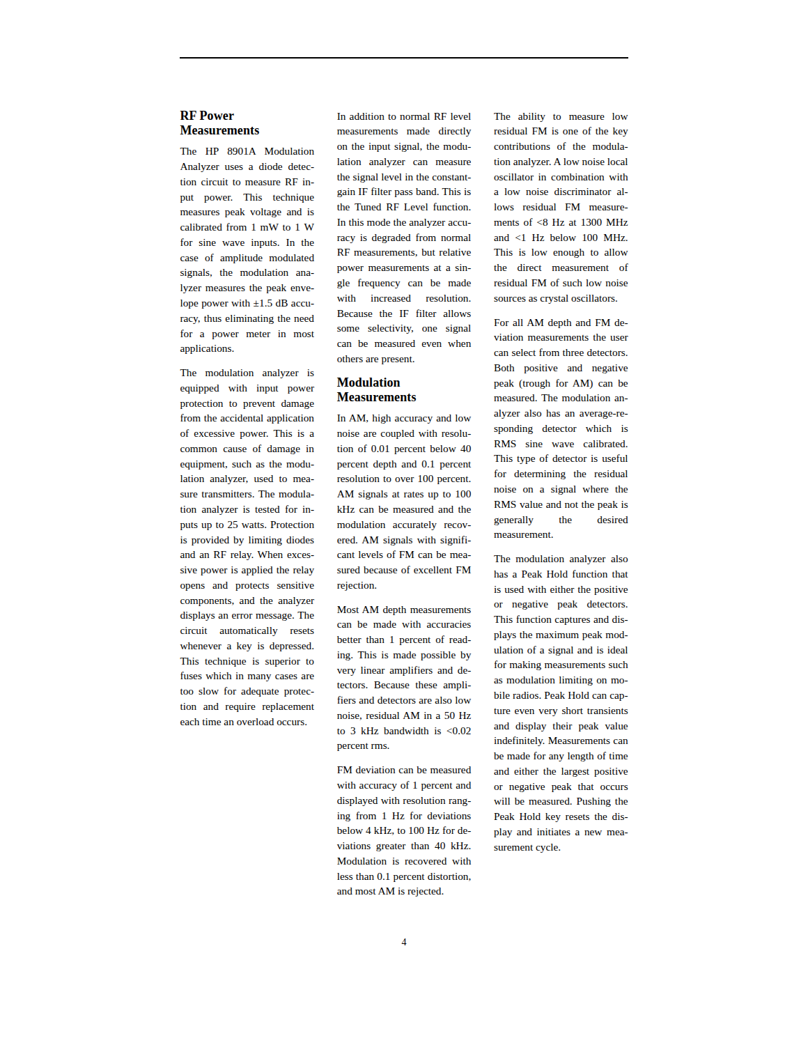RF Power Measurements
The HP 8901A Modulation Analyzer uses a diode detection circuit to measure RF input power. This technique measures peak voltage and is calibrated from 1 mW to 1 W for sine wave inputs. In the case of amplitude modulated signals, the modulation analyzer measures the peak envelope power with ±1.5 dB accuracy, thus eliminating the need for a power meter in most applications.
The modulation analyzer is equipped with input power protection to prevent damage from the accidental application of excessive power. This is a common cause of damage in equipment, such as the modulation analyzer, used to measure transmitters. The modulation analyzer is tested for inputs up to 25 watts. Protection is provided by limiting diodes and an RF relay. When excessive power is applied the relay opens and protects sensitive components, and the analyzer displays an error message. The circuit automatically resets whenever a key is depressed. This technique is superior to fuses which in many cases are too slow for adequate protection and require replacement each time an overload occurs.
In addition to normal RF level measurements made directly on the input signal, the modulation analyzer can measure the signal level in the constant-gain IF filter pass band. This is the Tuned RF Level function. In this mode the analyzer accuracy is degraded from normal RF measurements, but relative power measurements at a single frequency can be made with increased resolution. Because the IF filter allows some selectivity, one signal can be measured even when others are present.
Modulation Measurements
In AM, high accuracy and low noise are coupled with resolution of 0.01 percent below 40 percent depth and 0.1 percent resolution to over 100 percent. AM signals at rates up to 100 kHz can be measured and the modulation accurately recovered. AM signals with significant levels of FM can be measured because of excellent FM rejection.
Most AM depth measurements can be made with accuracies better than 1 percent of reading. This is made possible by very linear amplifiers and detectors. Because these amplifiers and detectors are also low noise, residual AM in a 50 Hz to 3 kHz bandwidth is <0.02 percent rms.
FM deviation can be measured with accuracy of 1 percent and displayed with resolution ranging from 1 Hz for deviations below 4 kHz, to 100 Hz for deviations greater than 40 kHz. Modulation is recovered with less than 0.1 percent distortion, and most AM is rejected.
The ability to measure low residual FM is one of the key contributions of the modulation analyzer. A low noise local oscillator in combination with a low noise discriminator allows residual FM measurements of <8 Hz at 1300 MHz and <1 Hz below 100 MHz. This is low enough to allow the direct measurement of residual FM of such low noise sources as crystal oscillators.
For all AM depth and FM deviation measurements the user can select from three detectors. Both positive and negative peak (trough for AM) can be measured. The modulation analyzer also has an average-responding detector which is RMS sine wave calibrated. This type of detector is useful for determining the residual noise on a signal where the RMS value and not the peak is generally the desired measurement.
The modulation analyzer also has a Peak Hold function that is used with either the positive or negative peak detectors. This function captures and displays the maximum peak modulation of a signal and is ideal for making measurements such as modulation limiting on mobile radios. Peak Hold can capture even very short transients and display their peak value indefinitely. Measurements can be made for any length of time and either the largest positive or negative peak that occurs will be measured. Pushing the Peak Hold key resets the display and initiates a new measurement cycle.
4